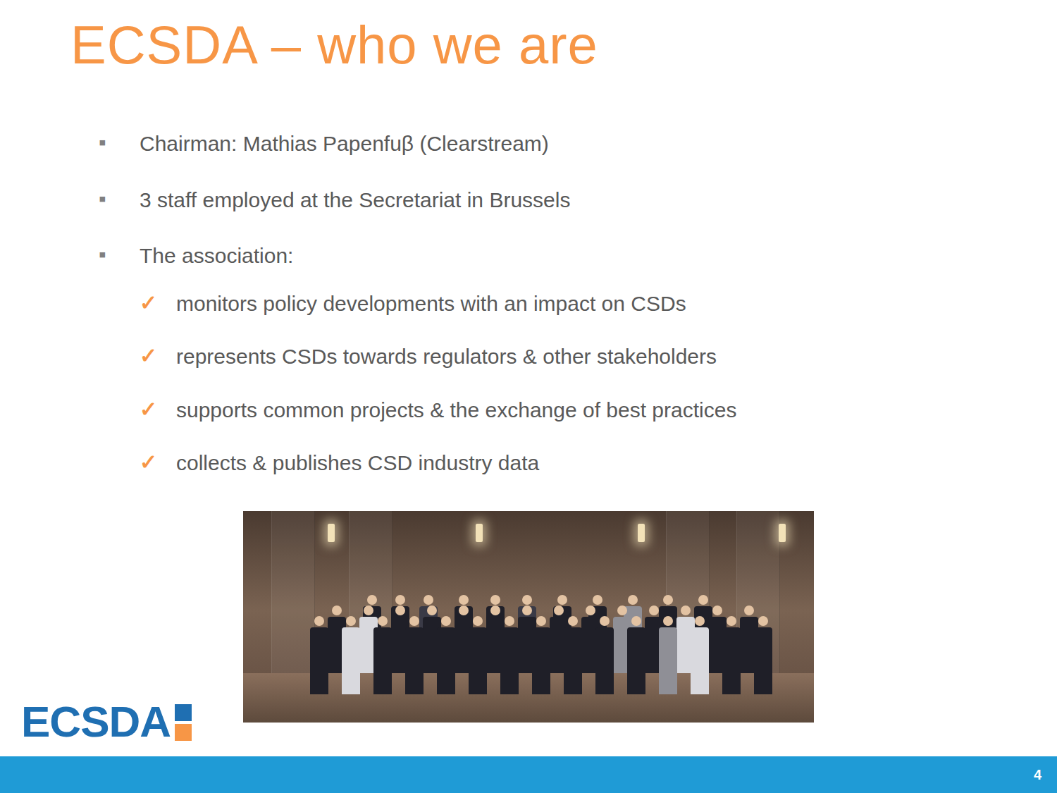ECSDA – who we are
Chairman: Mathias Papenfuβ (Clearstream)
3 staff employed at the Secretariat in Brussels
The association:
monitors policy developments with an impact on CSDs
represents CSDs towards regulators & other stakeholders
supports common projects & the exchange of best practices
collects & publishes CSD industry data
ECSDA
4